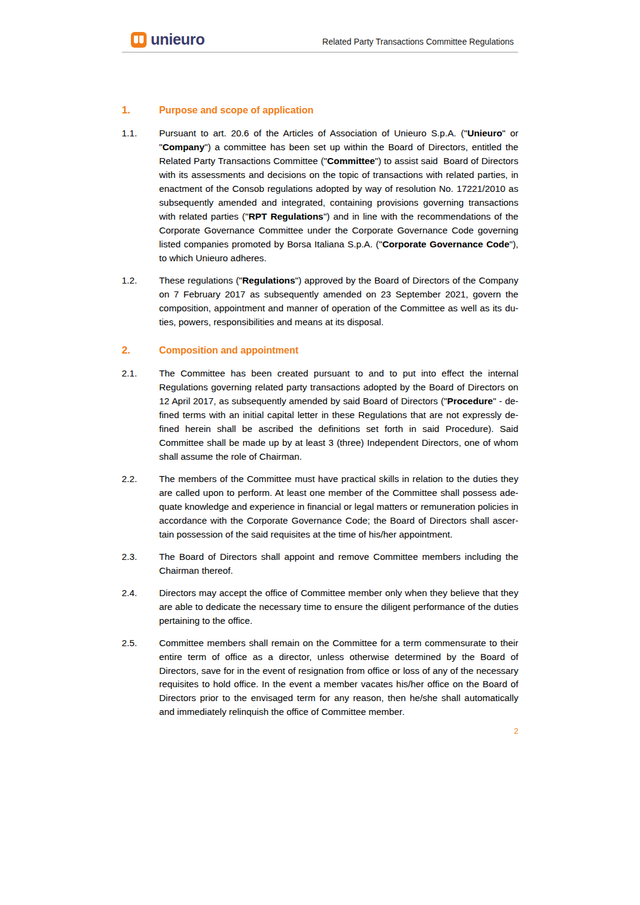unieuro
Related Party Transactions Committee Regulations
1. Purpose and scope of application
1.1.
Pursuant to art. 20.6 of the Articles of Association of Unieuro S.p.A. ("Unieuro" or "Company") a committee has been set up within the Board of Directors, entitled the Related Party Transactions Committee ("Committee") to assist said Board of Directors with its assessments and decisions on the topic of transactions with related parties, in enactment of the Consob regulations adopted by way of resolution No. 17221/2010 as subsequently amended and integrated, containing provisions governing transactions with related parties ("RPT Regulations") and in line with the recommendations of the Corporate Governance Committee under the Corporate Governance Code governing listed companies promoted by Borsa Italiana S.p.A. ("Corporate Governance Code"), to which Unieuro adheres.
1.2.
These regulations ("Regulations") approved by the Board of Directors of the Company on 7 February 2017 as subsequently amended on 23 September 2021, govern the composition, appointment and manner of operation of the Committee as well as its duties, powers, responsibilities and means at its disposal.
2. Composition and appointment
2.1.
The Committee has been created pursuant to and to put into effect the internal Regulations governing related party transactions adopted by the Board of Directors on 12 April 2017, as subsequently amended by said Board of Directors ("Procedure" - defined terms with an initial capital letter in these Regulations that are not expressly defined herein shall be ascribed the definitions set forth in said Procedure). Said Committee shall be made up by at least 3 (three) Independent Directors, one of whom shall assume the role of Chairman.
2.2.
The members of the Committee must have practical skills in relation to the duties they are called upon to perform. At least one member of the Committee shall possess adequate knowledge and experience in financial or legal matters or remuneration policies in accordance with the Corporate Governance Code; the Board of Directors shall ascertain possession of the said requisites at the time of his/her appointment.
2.3.
The Board of Directors shall appoint and remove Committee members including the Chairman thereof.
2.4.
Directors may accept the office of Committee member only when they believe that they are able to dedicate the necessary time to ensure the diligent performance of the duties pertaining to the office.
2.5.
Committee members shall remain on the Committee for a term commensurate to their entire term of office as a director, unless otherwise determined by the Board of Directors, save for in the event of resignation from office or loss of any of the necessary requisites to hold office. In the event a member vacates his/her office on the Board of Directors prior to the envisaged term for any reason, then he/she shall automatically and immediately relinquish the office of Committee member.
2